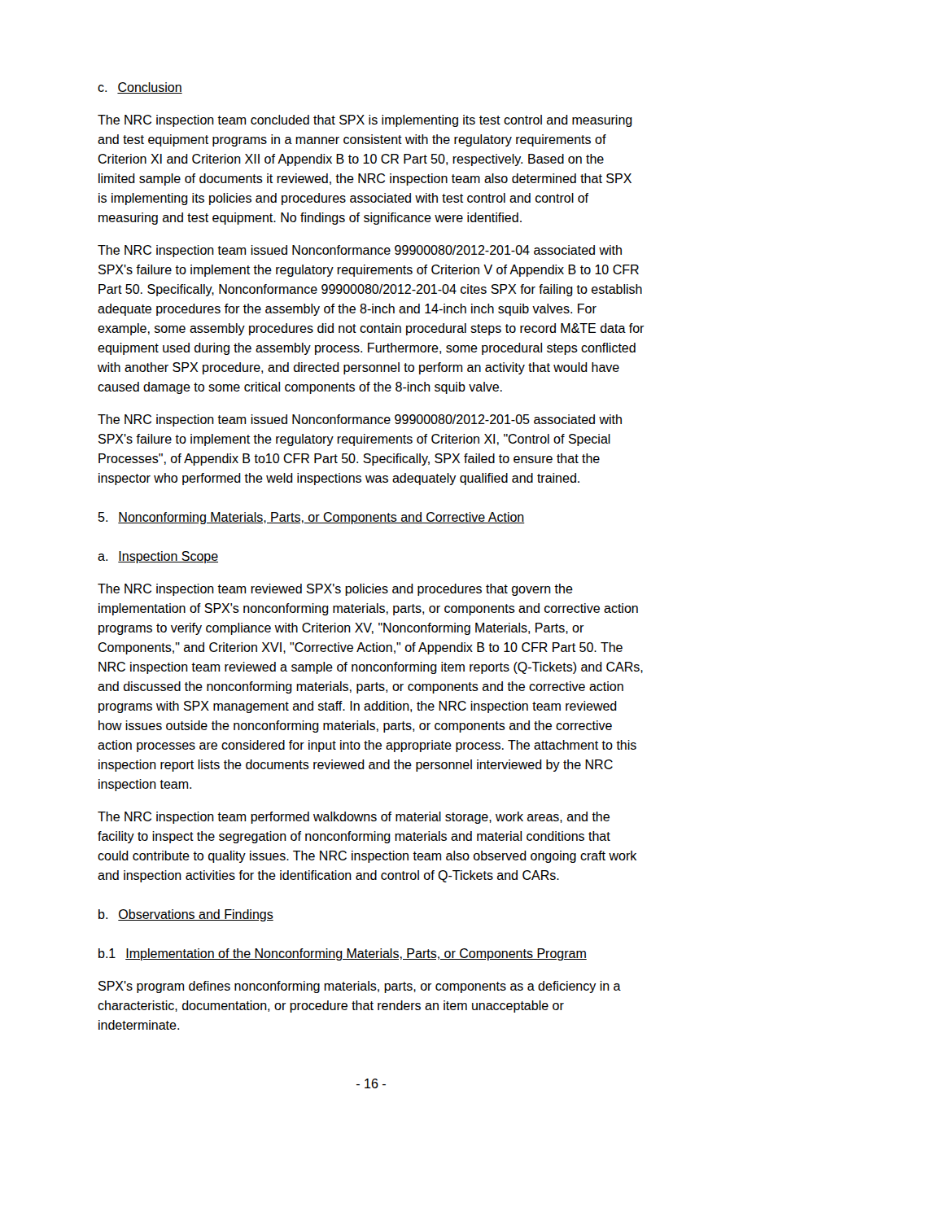c. Conclusion
The NRC inspection team concluded that SPX is implementing its test control and measuring and test equipment programs in a manner consistent with the regulatory requirements of Criterion XI and Criterion XII of Appendix B to 10 CR Part 50, respectively. Based on the limited sample of documents it reviewed, the NRC inspection team also determined that SPX is implementing its policies and procedures associated with test control and control of measuring and test equipment. No findings of significance were identified.
The NRC inspection team issued Nonconformance 99900080/2012-201-04 associated with SPX's failure to implement the regulatory requirements of Criterion V of Appendix B to 10 CFR Part 50. Specifically, Nonconformance 99900080/2012-201-04 cites SPX for failing to establish adequate procedures for the assembly of the 8-inch and 14-inch inch squib valves. For example, some assembly procedures did not contain procedural steps to record M&TE data for equipment used during the assembly process. Furthermore, some procedural steps conflicted with another SPX procedure, and directed personnel to perform an activity that would have caused damage to some critical components of the 8-inch squib valve.
The NRC inspection team issued Nonconformance 99900080/2012-201-05 associated with SPX's failure to implement the regulatory requirements of Criterion XI, "Control of Special Processes", of Appendix B to10 CFR Part 50. Specifically, SPX failed to ensure that the inspector who performed the weld inspections was adequately qualified and trained.
5. Nonconforming Materials, Parts, or Components and Corrective Action
a. Inspection Scope
The NRC inspection team reviewed SPX's policies and procedures that govern the implementation of SPX's nonconforming materials, parts, or components and corrective action programs to verify compliance with Criterion XV, "Nonconforming Materials, Parts, or Components," and Criterion XVI, "Corrective Action," of Appendix B to 10 CFR Part 50. The NRC inspection team reviewed a sample of nonconforming item reports (Q-Tickets) and CARs, and discussed the nonconforming materials, parts, or components and the corrective action programs with SPX management and staff. In addition, the NRC inspection team reviewed how issues outside the nonconforming materials, parts, or components and the corrective action processes are considered for input into the appropriate process. The attachment to this inspection report lists the documents reviewed and the personnel interviewed by the NRC inspection team.
The NRC inspection team performed walkdowns of material storage, work areas, and the facility to inspect the segregation of nonconforming materials and material conditions that could contribute to quality issues. The NRC inspection team also observed ongoing craft work and inspection activities for the identification and control of Q-Tickets and CARs.
b. Observations and Findings
b.1 Implementation of the Nonconforming Materials, Parts, or Components Program
SPX's program defines nonconforming materials, parts, or components as a deficiency in a characteristic, documentation, or procedure that renders an item unacceptable or indeterminate.
- 16 -